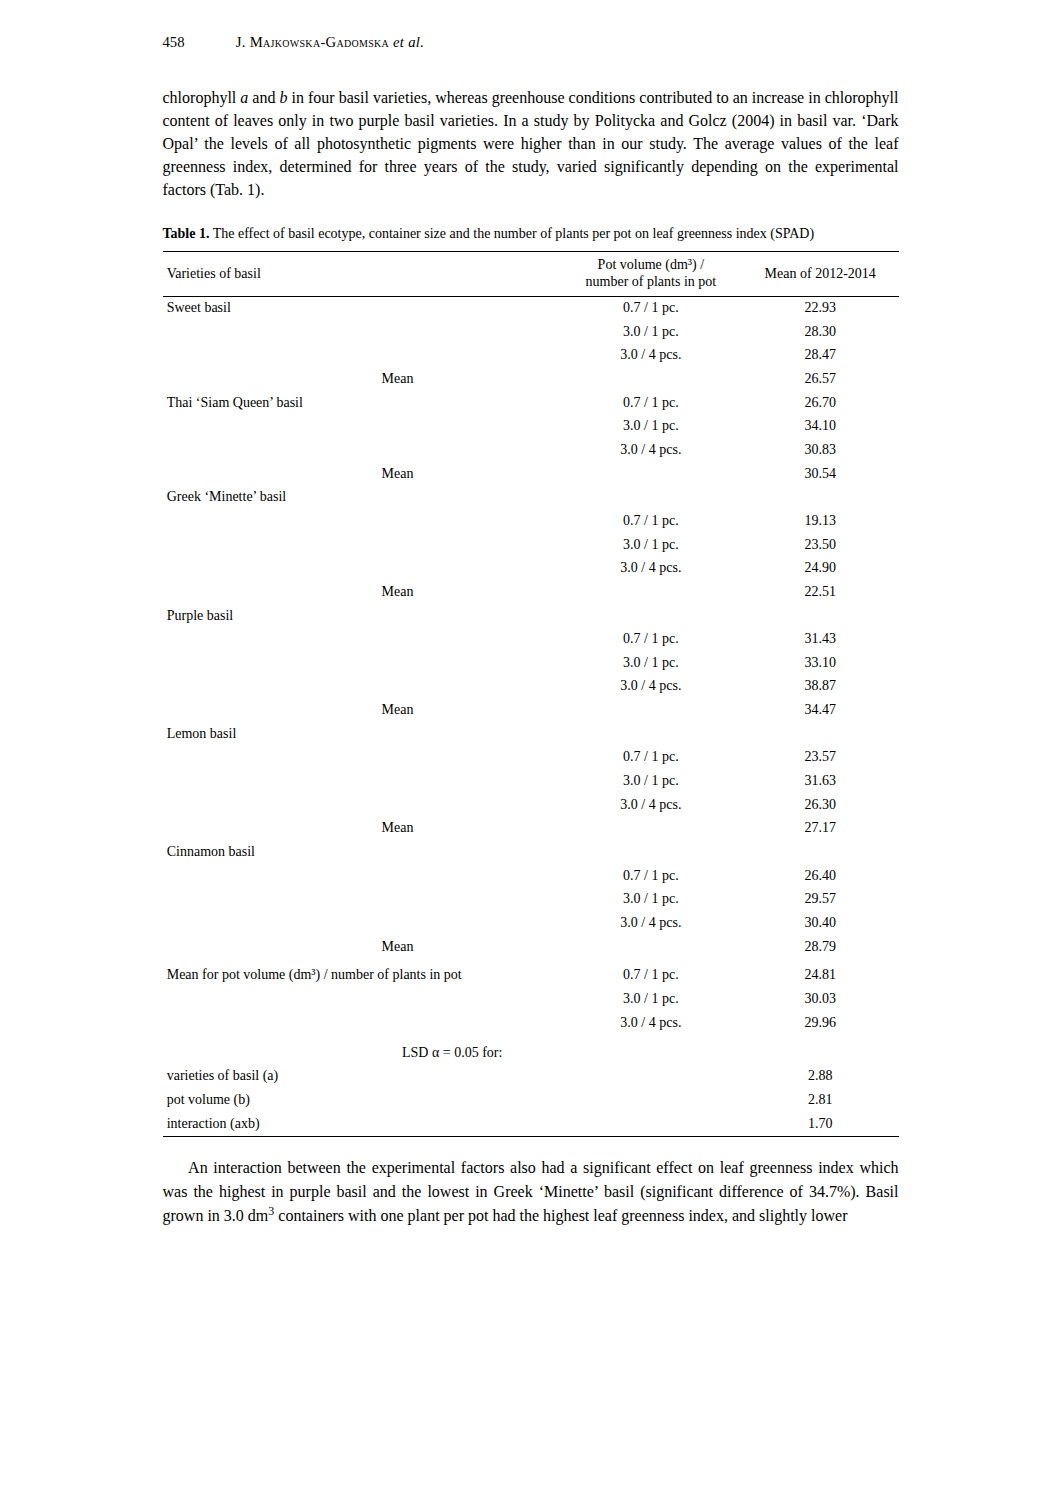458 J. Majkowska-Gadomska et al.
chlorophyll a and b in four basil varieties, whereas greenhouse conditions contributed to an increase in chlorophyll content of leaves only in two purple basil varieties. In a study by Politycka and Golcz (2004) in basil var. ‘Dark Opal’ the levels of all photosynthetic pigments were higher than in our study. The average values of the leaf greenness index, determined for three years of the study, varied significantly depending on the experimental factors (Tab. 1).
Table 1. The effect of basil ecotype, container size and the number of plants per pot on leaf greenness index (SPAD)
| Varieties of basil | Pot volume (dm³) / number of plants in pot | Mean of 2012-2014 |
| --- | --- | --- |
| Sweet basil | 0.7 / 1 pc. | 22.93 |
| | 3.0 / 1 pc. | 28.30 |
| | 3.0 / 4 pcs. | 28.47 |
| | Mean | | 26.57 |
| Thai ‘Siam Queen’ basil | 0.7 / 1 pc. | 26.70 |
| | 3.0 / 1 pc. | 34.10 |
| | 3.0 / 4 pcs. | 30.83 |
| | Mean | | 30.54 |
| Greek ‘Minette’ basil | | |
| | 0.7 / 1 pc. | 19.13 |
| | 3.0 / 1 pc. | 23.50 |
| | 3.0 / 4 pcs. | 24.90 |
| | Mean | | 22.51 |
| Purple basil | | |
| | 0.7 / 1 pc. | 31.43 |
| | 3.0 / 1 pc. | 33.10 |
| | 3.0 / 4 pcs. | 38.87 |
| | Mean | | 34.47 |
| Lemon basil | | |
| | 0.7 / 1 pc. | 23.57 |
| | 3.0 / 1 pc. | 31.63 |
| | 3.0 / 4 pcs. | 26.30 |
| | Mean | | 27.17 |
| Cinnamon basil | | |
| | 0.7 / 1 pc. | 26.40 |
| | 3.0 / 1 pc. | 29.57 |
| | 3.0 / 4 pcs. | 30.40 |
| | Mean | | 28.79 |
| Mean for pot volume (dm³) / number of plants in pot | 0.7 / 1 pc. | 24.81 |
| | 3.0 / 1 pc. | 30.03 |
| | 3.0 / 4 pcs. | 29.96 |
| LSD α = 0.05 for: | |
| varieties of basil (a) | 2.88 |
| pot volume (b) | 2.81 |
| interaction (axb) | 1.70 |
An interaction between the experimental factors also had a significant effect on leaf greenness index which was the highest in purple basil and the lowest in Greek ‘Minette’ basil (significant difference of 34.7%). Basil grown in 3.0 dm3 containers with one plant per pot had the highest leaf greenness index, and slightly lower